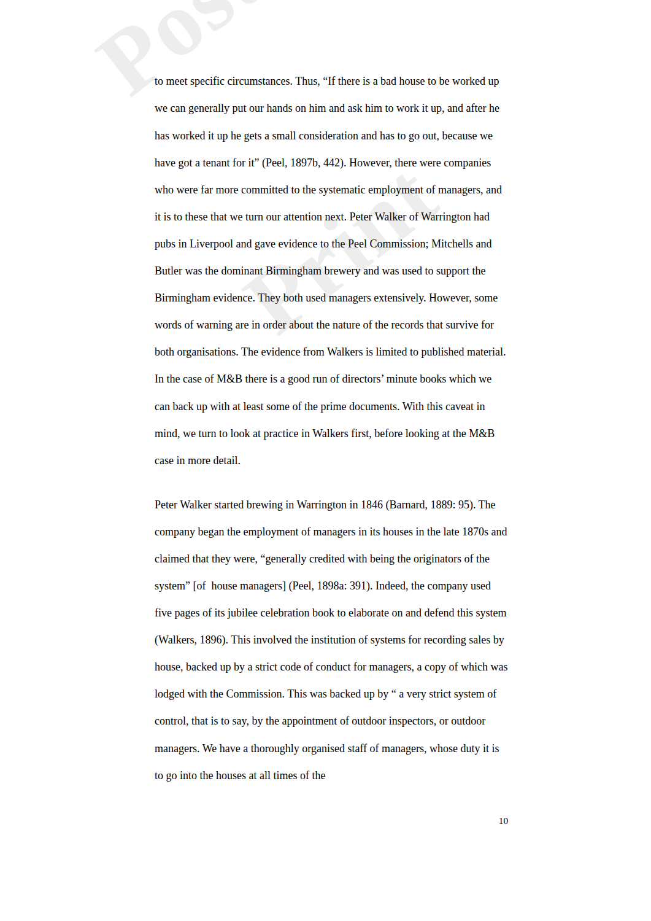Post Print
to meet specific circumstances. Thus, “If there is a bad house to be worked up we can generally put our hands on him and ask him to work it up, and after he has worked it up he gets a small consideration and has to go out, because we have got a tenant for it” (Peel, 1897b, 442). However, there were companies who were far more committed to the systematic employment of managers, and it is to these that we turn our attention next. Peter Walker of Warrington had pubs in Liverpool and gave evidence to the Peel Commission; Mitchells and Butler was the dominant Birmingham brewery and was used to support the Birmingham evidence. They both used managers extensively. However, some words of warning are in order about the nature of the records that survive for both organisations. The evidence from Walkers is limited to published material. In the case of M&B there is a good run of directors’ minute books which we can back up with at least some of the prime documents. With this caveat in mind, we turn to look at practice in Walkers first, before looking at the M&B case in more detail.
Peter Walker started brewing in Warrington in 1846 (Barnard, 1889: 95). The company began the employment of managers in its houses in the late 1870s and claimed that they were, “generally credited with being the originators of the system” [of house managers] (Peel, 1898a: 391). Indeed, the company used five pages of its jubilee celebration book to elaborate on and defend this system (Walkers, 1896). This involved the institution of systems for recording sales by house, backed up by a strict code of conduct for managers, a copy of which was lodged with the Commission. This was backed up by “ a very strict system of control, that is to say, by the appointment of outdoor inspectors, or outdoor managers. We have a thoroughly organised staff of managers, whose duty it is to go into the houses at all times of the
10